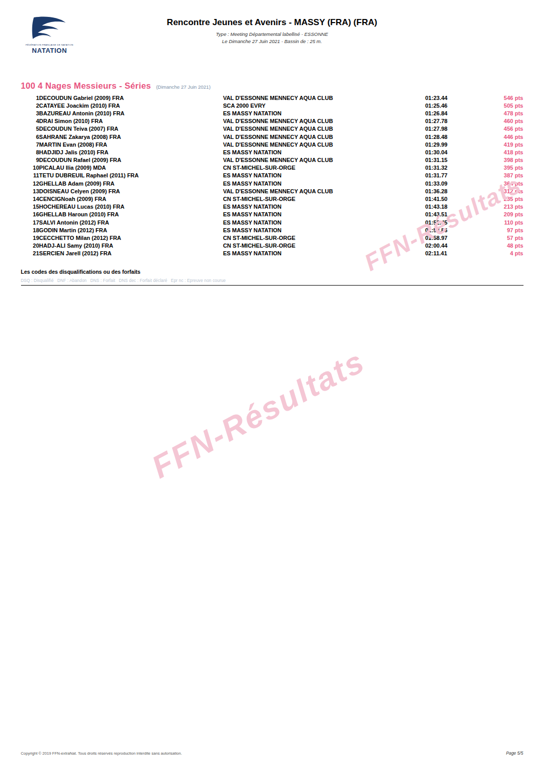FÉDÉRATION FRANÇAISE DE NATATION
NATATION
Rencontre Jeunes et Avenirs - MASSY (FRA) (FRA)
Type : Meeting Départemental labellisé - ESSONNE
Le Dimanche 27 Juin 2021 - Bassin de : 25 m.
100 4 Nages Messieurs - Séries
(Dimanche 27 Juin 2021)
| 1 | DECOUDUN Gabriel (2009) FRA | VAL D'ESSONNE MENNECY AQUA CLUB | 01:23.44 | 546 pts |
| 2 | CATAYEE Joackim (2010) FRA | SCA 2000 EVRY | 01:25.46 | 505 pts |
| 3 | BAZUREAU Antonin (2010) FRA | ES MASSY NATATION | 01:26.84 | 478 pts |
| 4 | DRAI Simon (2010) FRA | VAL D'ESSONNE MENNECY AQUA CLUB | 01:27.78 | 460 pts |
| 5 | DECOUDUN Teiva (2007) FRA | VAL D'ESSONNE MENNECY AQUA CLUB | 01:27.98 | 456 pts |
| 6 | SAHRANE Zakarya (2008) FRA | VAL D'ESSONNE MENNECY AQUA CLUB | 01:28.48 | 446 pts |
| 7 | MARTIN Evan (2008) FRA | VAL D'ESSONNE MENNECY AQUA CLUB | 01:29.99 | 419 pts |
| 8 | HADJIDJ Jalis (2010) FRA | ES MASSY NATATION | 01:30.04 | 418 pts |
| 9 | DECOUDUN Rafael (2009) FRA | VAL D'ESSONNE MENNECY AQUA CLUB | 01:31.15 | 398 pts |
| 10 | PICALAU Ilia (2009) MDA | CN ST-MICHEL-SUR-ORGE | 01:31.32 | 395 pts |
| 11 | TETU DUBREUIL Raphael (2011) FRA | ES MASSY NATATION | 01:31.77 | 387 pts |
| 12 | GHELLAB Adam (2009) FRA | ES MASSY NATATION | 01:33.09 | 364 pts |
| 13 | DOISNEAU Celyen (2009) FRA | VAL D'ESSONNE MENNECY AQUA CLUB | 01:36.28 | 312 pts |
| 14 | CENCIGNoah (2009) FRA | CN ST-MICHEL-SUR-ORGE | 01:41.50 | 235 pts |
| 15 | HOCHEREAU Lucas (2010) FRA | ES MASSY NATATION | 01:43.18 | 213 pts |
| 16 | GHELLAB Haroun (2010) FRA | ES MASSY NATATION | 01:43.51 | 209 pts |
| 17 | SALVI Antonin (2012) FRA | ES MASSY NATATION | 01:52.45 | 110 pts |
| 18 | GODIN Martin (2012) FRA | ES MASSY NATATION | 01:53.86 | 97 pts |
| 19 | CECCHETTO Milan (2012) FRA | CN ST-MICHEL-SUR-ORGE | 01:58.97 | 57 pts |
| 20 | HADJ-ALI Samy (2010) FRA | CN ST-MICHEL-SUR-ORGE | 02:00.44 | 48 pts |
| 21 | SERCIEN Jarell (2012) FRA | ES MASSY NATATION | 02:11.41 | 4 pts |
Les codes des disqualifications ou des forfaits
DSQ : Disqualifié DNF : Abandon DNS : Forfait DNS dec : Forfait déclaré Epr nc : Epreuve non courue
FFN-Résultats
FFN-Résultats
Copyright © 2019 FFN-extraNat. Tous droits réservés reproduction interdite sans autorisation.
Page 5/5